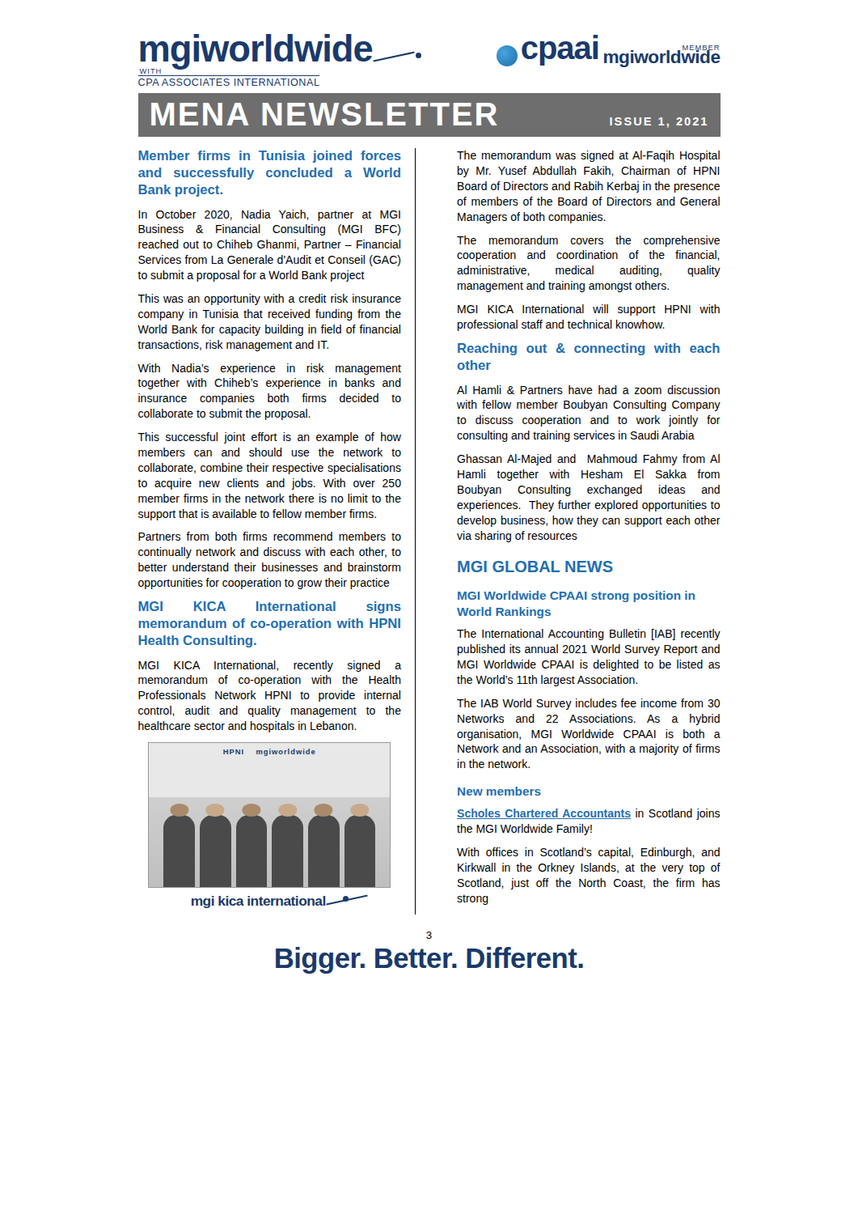mgiworldwide
WITH
CPA ASSOCIATES INTERNATIONAL
cpaai MEMBER mgiworldwide
MENA NEWSLETTER
ISSUE 1, 2021
Member firms in Tunisia joined forces and successfully concluded a World Bank project.
In October 2020, Nadia Yaich, partner at MGI Business & Financial Consulting (MGI BFC) reached out to Chiheb Ghanmi, Partner – Financial Services from La Generale d'Audit et Conseil (GAC) to submit a proposal for a World Bank project
This was an opportunity with a credit risk insurance company in Tunisia that received funding from the World Bank for capacity building in field of financial transactions, risk management and IT.
With Nadia’s experience in risk management together with Chiheb’s experience in banks and insurance companies both firms decided to collaborate to submit the proposal.
This successful joint effort is an example of how members can and should use the network to collaborate, combine their respective specialisations to acquire new clients and jobs. With over 250 member firms in the network there is no limit to the support that is available to fellow member firms.
Partners from both firms recommend members to continually network and discuss with each other, to better understand their businesses and brainstorm opportunities for cooperation to grow their practice
MGI KICA International signs memorandum of co-operation with HPNI Health Consulting.
MGI KICA International, recently signed a memorandum of co-operation with the Health Professionals Network HPNI to provide internal control, audit and quality management to the healthcare sector and hospitals in Lebanon.
HPNI mgiworldwide
mgi kica international
The memorandum was signed at Al-Faqih Hospital by Mr. Yusef Abdullah Fakih, Chairman of HPNI Board of Directors and Rabih Kerbaj in the presence of members of the Board of Directors and General Managers of both companies.
The memorandum covers the comprehensive cooperation and coordination of the financial, administrative, medical auditing, quality management and training amongst others.
MGI KICA International will support HPNI with professional staff and technical knowhow.
Reaching out & connecting with each other
Al Hamli & Partners have had a zoom discussion with fellow member Boubyan Consulting Company to discuss cooperation and to work jointly for consulting and training services in Saudi Arabia
Ghassan Al-Majed and Mahmoud Fahmy from Al Hamli together with Hesham El Sakka from Boubyan Consulting exchanged ideas and experiences. They further explored opportunities to develop business, how they can support each other via sharing of resources
MGI GLOBAL NEWS
MGI Worldwide CPAAI strong position in World Rankings
The International Accounting Bulletin [IAB] recently published its annual 2021 World Survey Report and MGI Worldwide CPAAI is delighted to be listed as the World’s 11th largest Association.
The IAB World Survey includes fee income from 30 Networks and 22 Associations. As a hybrid organisation, MGI Worldwide CPAAI is both a Network and an Association, with a majority of firms in the network.
New members
Scholes Chartered Accountants in Scotland joins the MGI Worldwide Family!
With offices in Scotland’s capital, Edinburgh, and Kirkwall in the Orkney Islands, at the very top of Scotland, just off the North Coast, the firm has strong
3
Bigger. Better. Different.